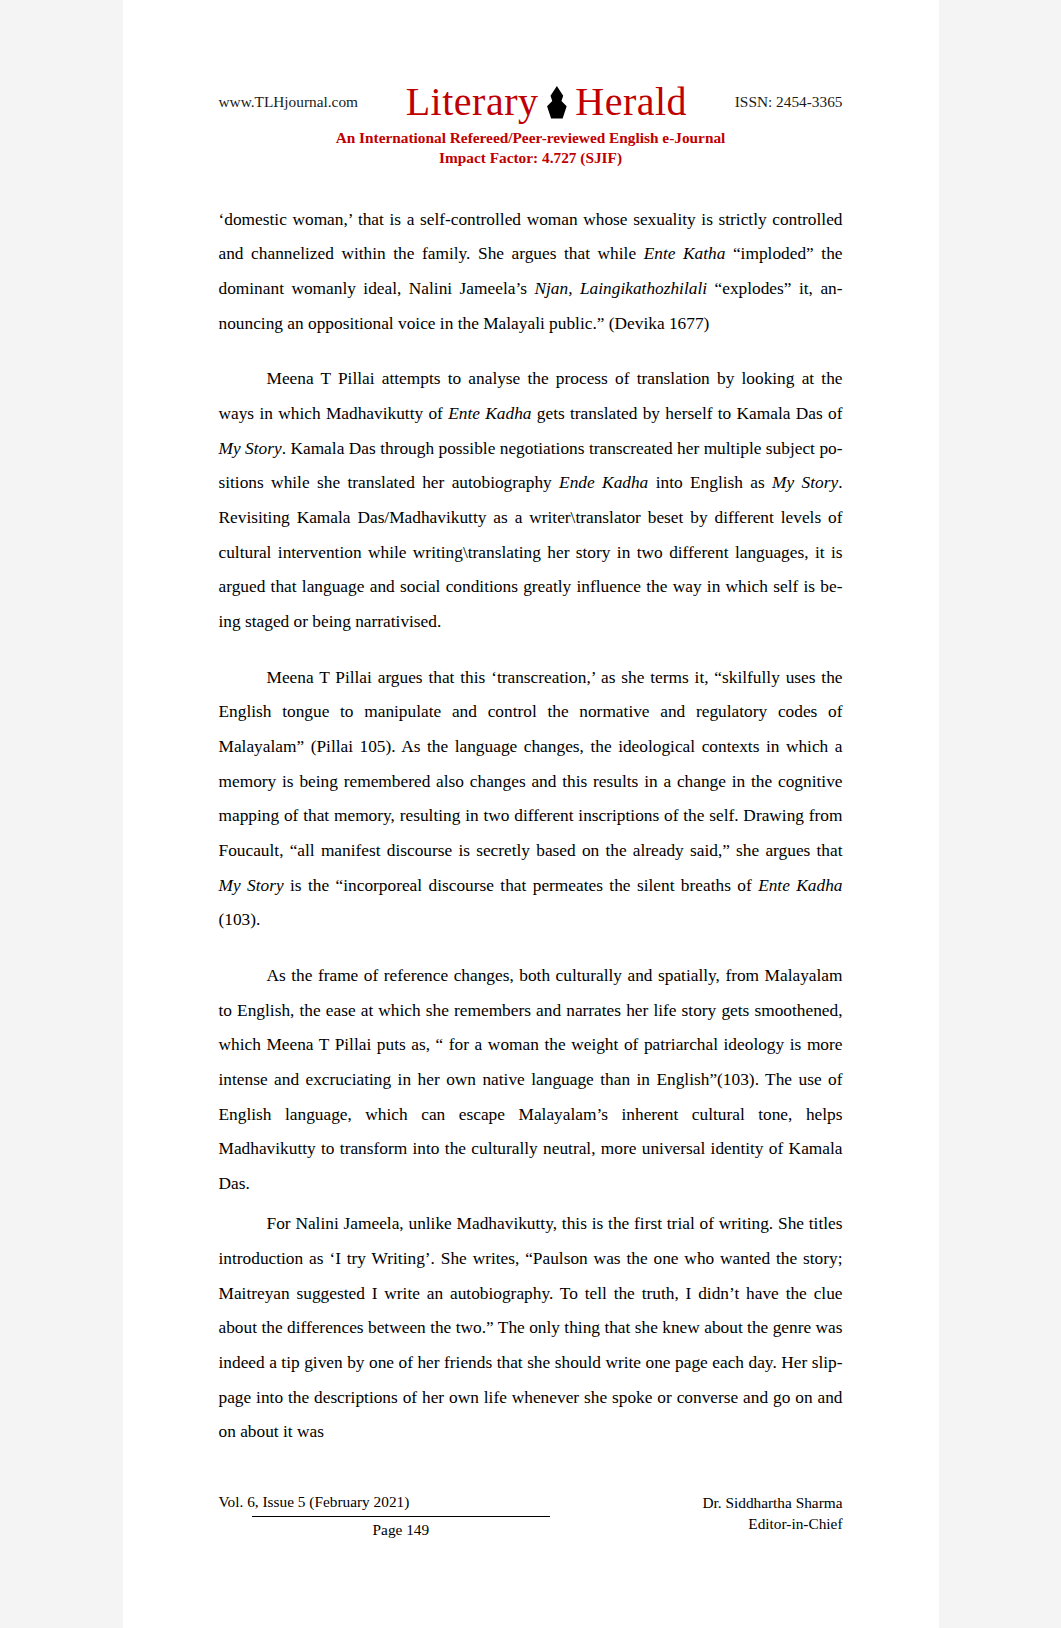www.TLHjournal.com
Literary Herald
ISSN: 2454-3365
An International Refereed/Peer-reviewed English e-Journal Impact Factor: 4.727 (SJIF)
‘domestic woman,’ that is a self-controlled woman whose sexuality is strictly controlled and channelized within the family. She argues that while Ente Katha “imploded” the dominant womanly ideal, Nalini Jameela’s Njan, Laingikathozhilali “explodes” it, announcing an oppositional voice in the Malayali public.” (Devika 1677)
Meena T Pillai attempts to analyse the process of translation by looking at the ways in which Madhavikutty of Ente Kadha gets translated by herself to Kamala Das of My Story. Kamala Das through possible negotiations transcreated her multiple subject positions while she translated her autobiography Ende Kadha into English as My Story. Revisiting Kamala Das/Madhavikutty as a writer\translator beset by different levels of cultural intervention while writing\translating her story in two different languages, it is argued that language and social conditions greatly influence the way in which self is being staged or being narrativised.
Meena T Pillai argues that this ‘transcreation,’ as she terms it, “skilfully uses the English tongue to manipulate and control the normative and regulatory codes of Malayalam” (Pillai 105). As the language changes, the ideological contexts in which a memory is being remembered also changes and this results in a change in the cognitive mapping of that memory, resulting in two different inscriptions of the self. Drawing from Foucault, “all manifest discourse is secretly based on the already said,” she argues that My Story is the “incorporeal discourse that permeates the silent breaths of Ente Kadha (103).
As the frame of reference changes, both culturally and spatially, from Malayalam to English, the ease at which she remembers and narrates her life story gets smoothened, which Meena T Pillai puts as, “ for a woman the weight of patriarchal ideology is more intense and excruciating in her own native language than in English”(103). The use of English language, which can escape Malayalam’s inherent cultural tone, helps Madhavikutty to transform into the culturally neutral, more universal identity of Kamala Das.
For Nalini Jameela, unlike Madhavikutty, this is the first trial of writing. She titles introduction as ‘I try Writing’. She writes, “Paulson was the one who wanted the story; Maitreyan suggested I write an autobiography. To tell the truth, I didn’t have the clue about the differences between the two.” The only thing that she knew about the genre was indeed a tip given by one of her friends that she should write one page each day. Her slippage into the descriptions of her own life whenever she spoke or converse and go on and on about it was
Vol. 6, Issue 5 (February 2021)
Dr. Siddhartha Sharma
Page 149
Editor-in-Chief